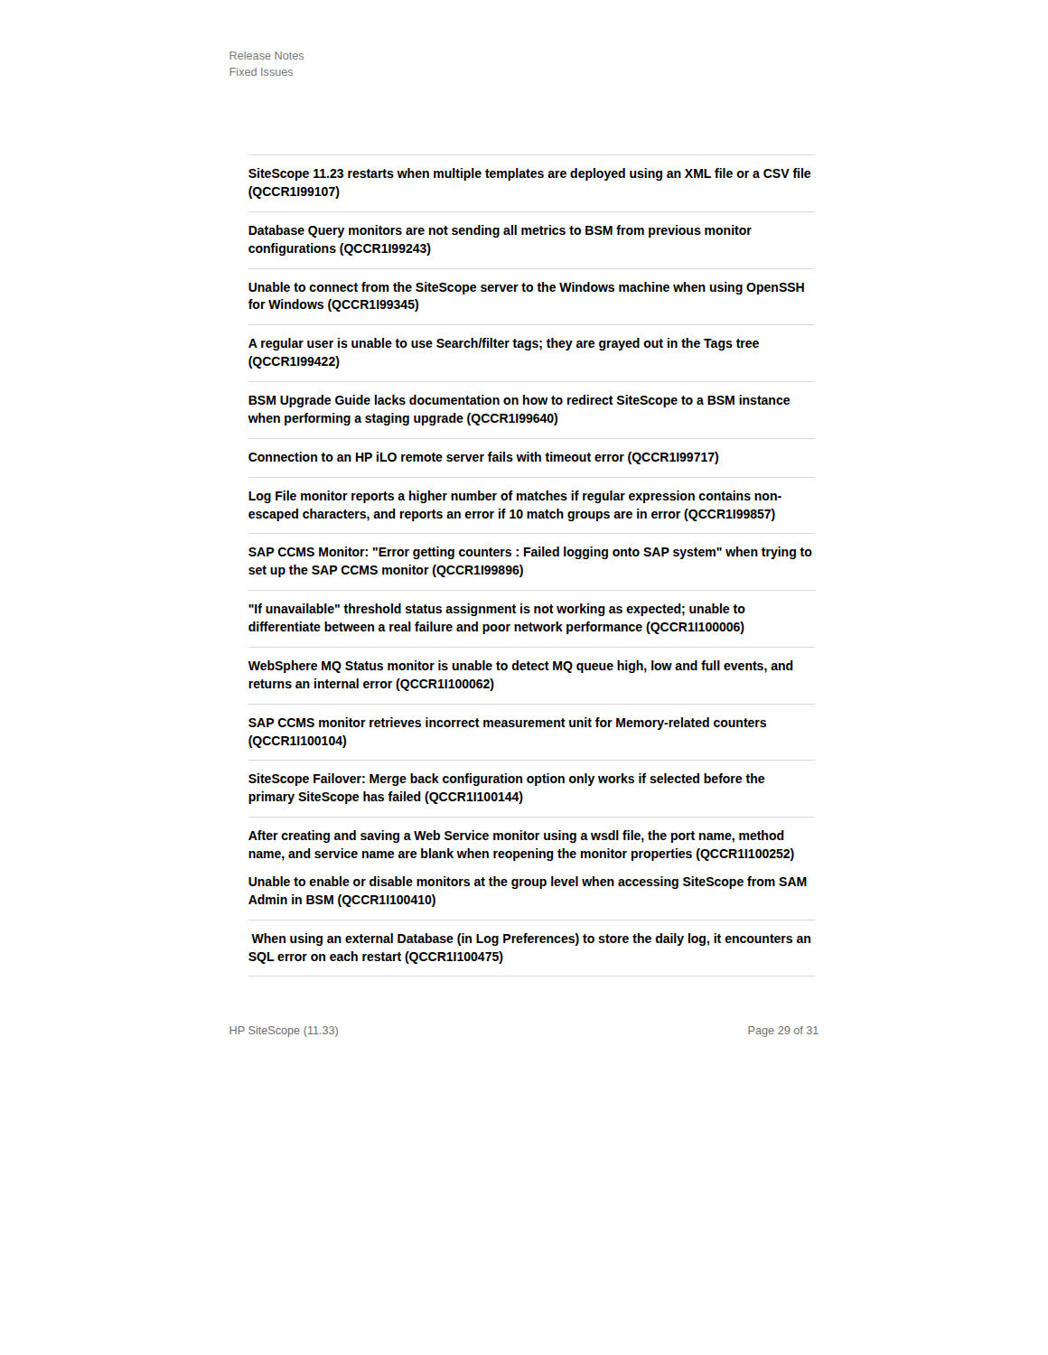Release Notes
Fixed Issues
SiteScope 11.23 restarts when multiple templates are deployed using an XML file or a CSV file (QCCR1I99107)
Database Query monitors are not sending all metrics to BSM from previous monitor configurations (QCCR1I99243)
Unable to connect from the SiteScope server to the Windows machine when using OpenSSH for Windows (QCCR1I99345)
A regular user is unable to use Search/filter tags; they are grayed out in the Tags tree (QCCR1I99422)
BSM Upgrade Guide lacks documentation on how to redirect SiteScope to a BSM instance when performing a staging upgrade (QCCR1I99640)
Connection to an HP iLO remote server fails with timeout error (QCCR1I99717)
Log File monitor reports a higher number of matches if regular expression contains non-escaped characters, and reports an error if 10 match groups are in error (QCCR1I99857)
SAP CCMS Monitor: "Error getting counters : Failed logging onto SAP system" when trying to set up the SAP CCMS monitor (QCCR1I99896)
"If unavailable" threshold status assignment is not working as expected; unable to differentiate between a real failure and poor network performance (QCCR1I100006)
WebSphere MQ Status monitor is unable to detect MQ queue high, low and full events, and returns an internal error (QCCR1I100062)
SAP CCMS monitor retrieves incorrect measurement unit for Memory-related counters (QCCR1I100104)
SiteScope Failover: Merge back configuration option only works if selected before the primary SiteScope has failed (QCCR1I100144)
After creating and saving a Web Service monitor using a wsdl file, the port name, method name, and service name are blank when reopening the monitor properties (QCCR1I100252)
Unable to enable or disable monitors at the group level when accessing SiteScope from SAM Admin in BSM (QCCR1I100410)
When using an external Database (in Log Preferences) to store the daily log, it encounters an SQL error on each restart (QCCR1I100475)
HP SiteScope (11.33)
Page 29 of 31